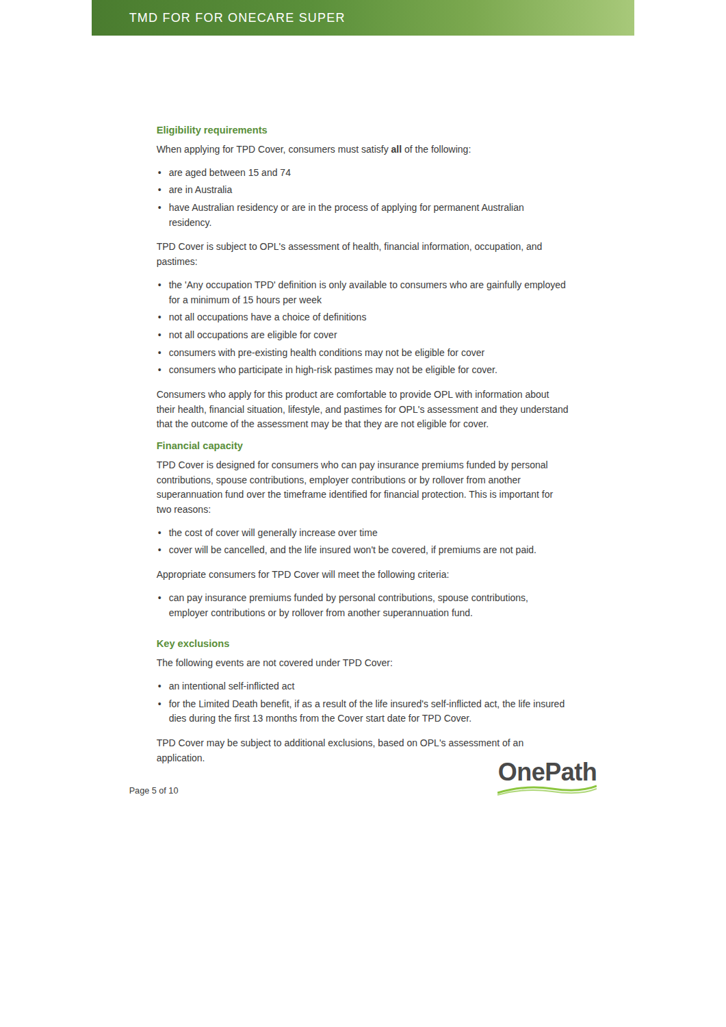TMD for for OneCare Super
Eligibility requirements
When applying for TPD Cover, consumers must satisfy all of the following:
are aged between 15 and 74
are in Australia
have Australian residency or are in the process of applying for permanent Australian residency.
TPD Cover is subject to OPL's assessment of health, financial information, occupation, and pastimes:
the 'Any occupation TPD' definition is only available to consumers who are gainfully employed for a minimum of 15 hours per week
not all occupations have a choice of definitions
not all occupations are eligible for cover
consumers with pre-existing health conditions may not be eligible for cover
consumers who participate in high-risk pastimes may not be eligible for cover.
Consumers who apply for this product are comfortable to provide OPL with information about their health, financial situation, lifestyle, and pastimes for OPL's assessment and they understand that the outcome of the assessment may be that they are not eligible for cover.
Financial capacity
TPD Cover is designed for consumers who can pay insurance premiums funded by personal contributions, spouse contributions, employer contributions or by rollover from another superannuation fund over the timeframe identified for financial protection. This is important for two reasons:
the cost of cover will generally increase over time
cover will be cancelled, and the life insured won't be covered, if premiums are not paid.
Appropriate consumers for TPD Cover will meet the following criteria:
can pay insurance premiums funded by personal contributions, spouse contributions, employer contributions or by rollover from another superannuation fund.
Key exclusions
The following events are not covered under TPD Cover:
an intentional self-inflicted act
for the Limited Death benefit, if as a result of the life insured's self-inflicted act, the life insured dies during the first 13 months from the Cover start date for TPD Cover.
TPD Cover may be subject to additional exclusions, based on OPL's assessment of an application.
Page 5 of 10
One Path